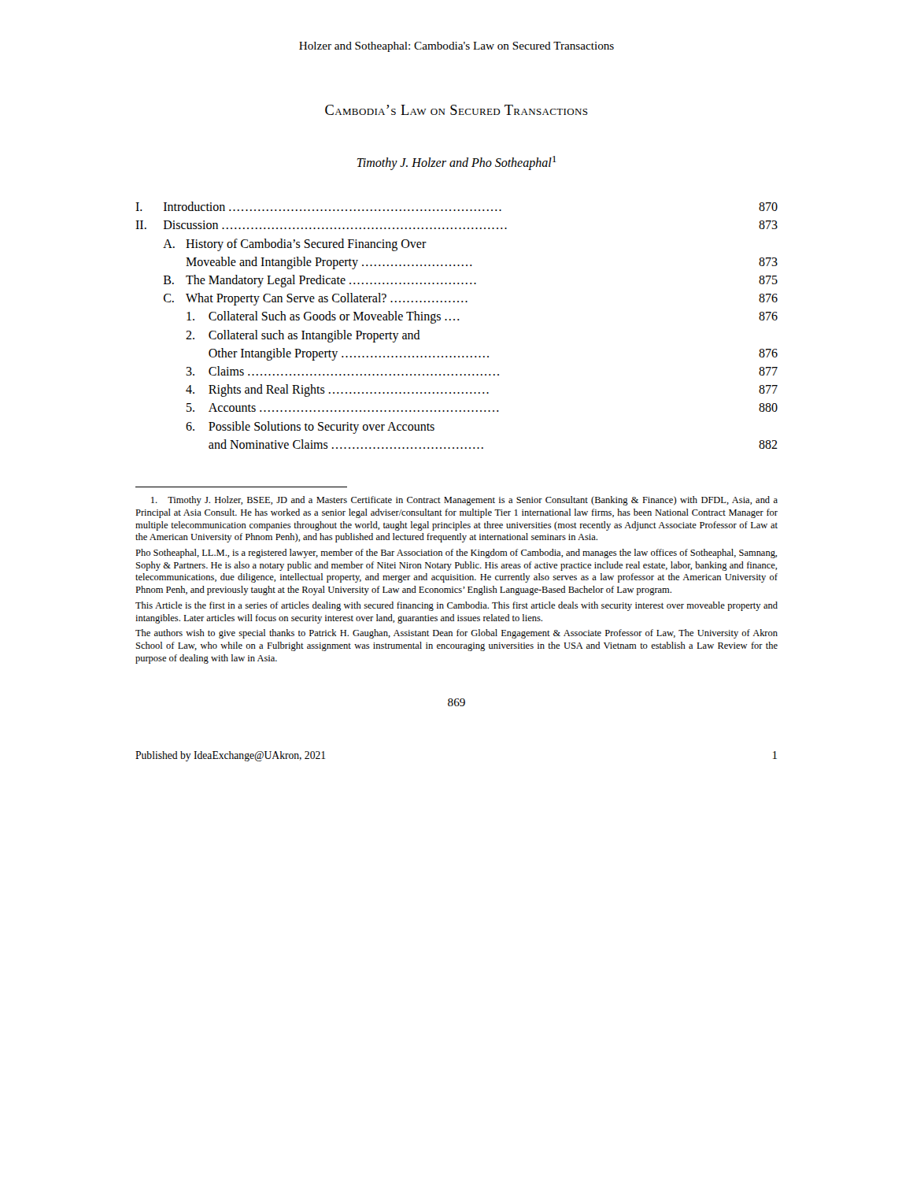Holzer and Sotheaphal: Cambodia's Law on Secured Transactions
Cambodia’s Law on Secured Transactions
Timothy J. Holzer and Pho Sotheaphal1
| I. | Introduction .................................................................. | 870 |
| II. | Discussion ..................................................................... | 873 |
| | A. | History of Cambodia’s Secured Financing Over | |
| | | Moveable and Intangible Property ........................... | 873 |
| | B. | The Mandatory Legal Predicate ............................... | 875 |
| | C. | What Property Can Serve as Collateral? ................... | 876 |
| | | 1. | Collateral Such as Goods or Moveable Things .... | 876 |
| | | 2. | Collateral such as Intangible Property and | |
| | | | Other Intangible Property .................................... | 876 |
| | | 3. | Claims ............................................................. | 877 |
| | | 4. | Rights and Real Rights ....................................... | 877 |
| | | 5. | Accounts .......................................................... | 880 |
| | | 6. | Possible Solutions to Security over Accounts | |
| | | | and Nominative Claims ..................................... | 882 |
1. Timothy J. Holzer, BSEE, JD and a Masters Certificate in Contract Management is a Senior Consultant (Banking & Finance) with DFDL, Asia, and a Principal at Asia Consult. He has worked as a senior legal adviser/consultant for multiple Tier 1 international law firms, has been National Contract Manager for multiple telecommunication companies throughout the world, taught legal principles at three universities (most recently as Adjunct Associate Professor of Law at the American University of Phnom Penh), and has published and lectured frequently at international seminars in Asia.
Pho Sotheaphal, LL.M., is a registered lawyer, member of the Bar Association of the Kingdom of Cambodia, and manages the law offices of Sotheaphal, Samnang, Sophy & Partners. He is also a notary public and member of Nitei Niron Notary Public. His areas of active practice include real estate, labor, banking and finance, telecommunications, due diligence, intellectual property, and merger and acquisition. He currently also serves as a law professor at the American University of Phnom Penh, and previously taught at the Royal University of Law and Economics’ English Language-Based Bachelor of Law program.
This Article is the first in a series of articles dealing with secured financing in Cambodia. This first article deals with security interest over moveable property and intangibles. Later articles will focus on security interest over land, guaranties and issues related to liens.
The authors wish to give special thanks to Patrick H. Gaughan, Assistant Dean for Global Engagement & Associate Professor of Law, The University of Akron School of Law, who while on a Fulbright assignment was instrumental in encouraging universities in the USA and Vietnam to establish a Law Review for the purpose of dealing with law in Asia.
869
Published by IdeaExchange@UAkron, 2021
1